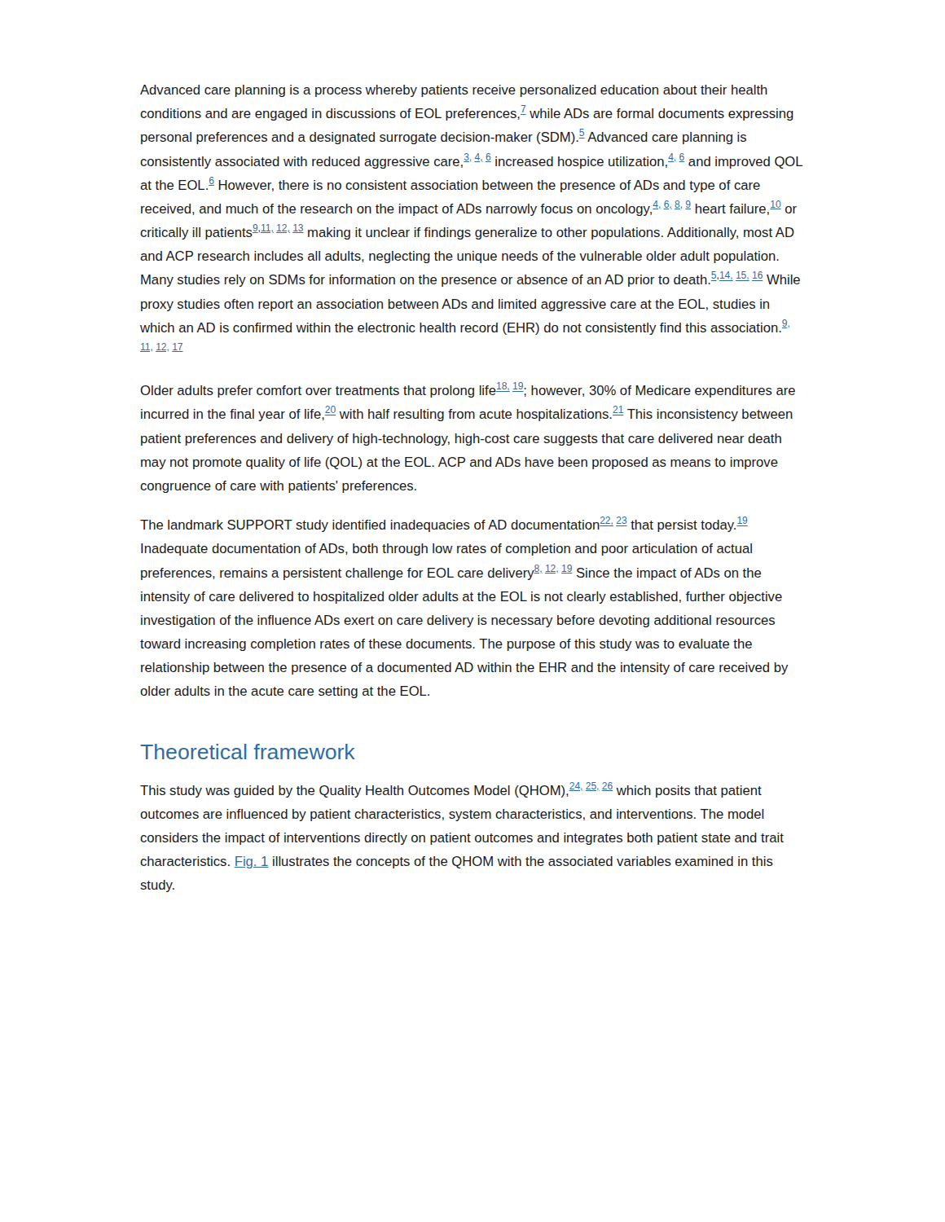Advanced care planning is a process whereby patients receive personalized education about their health conditions and are engaged in discussions of EOL preferences,7 while ADs are formal documents expressing personal preferences and a designated surrogate decision-maker (SDM).5 Advanced care planning is consistently associated with reduced aggressive care,3, 4, 6 increased hospice utilization,4, 6 and improved QOL at the EOL.6 However, there is no consistent association between the presence of ADs and type of care received, and much of the research on the impact of ADs narrowly focus on oncology,4, 6, 8, 9 heart failure,10 or critically ill patients9,11, 12, 13 making it unclear if findings generalize to other populations. Additionally, most AD and ACP research includes all adults, neglecting the unique needs of the vulnerable older adult population. Many studies rely on SDMs for information on the presence or absence of an AD prior to death.5,14, 15, 16 While proxy studies often report an association between ADs and limited aggressive care at the EOL, studies in which an AD is confirmed within the electronic health record (EHR) do not consistently find this association.9, 11, 12, 17
Older adults prefer comfort over treatments that prolong life18, 19; however, 30% of Medicare expenditures are incurred in the final year of life,20 with half resulting from acute hospitalizations.21 This inconsistency between patient preferences and delivery of high-technology, high-cost care suggests that care delivered near death may not promote quality of life (QOL) at the EOL. ACP and ADs have been proposed as means to improve congruence of care with patients' preferences.
The landmark SUPPORT study identified inadequacies of AD documentation22, 23 that persist today.19 Inadequate documentation of ADs, both through low rates of completion and poor articulation of actual preferences, remains a persistent challenge for EOL care delivery8, 12, 19 Since the impact of ADs on the intensity of care delivered to hospitalized older adults at the EOL is not clearly established, further objective investigation of the influence ADs exert on care delivery is necessary before devoting additional resources toward increasing completion rates of these documents. The purpose of this study was to evaluate the relationship between the presence of a documented AD within the EHR and the intensity of care received by older adults in the acute care setting at the EOL.
Theoretical framework
This study was guided by the Quality Health Outcomes Model (QHOM),24, 25, 26 which posits that patient outcomes are influenced by patient characteristics, system characteristics, and interventions. The model considers the impact of interventions directly on patient outcomes and integrates both patient state and trait characteristics. Fig. 1 illustrates the concepts of the QHOM with the associated variables examined in this study.